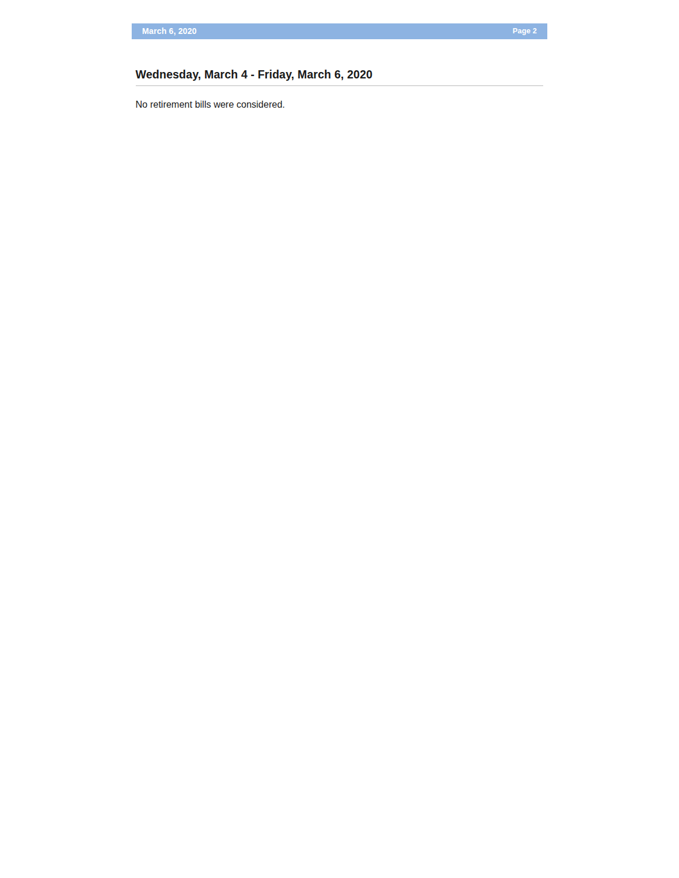March 6, 2020 Page 2
Wednesday, March 4 - Friday, March 6, 2020
No retirement bills were considered.